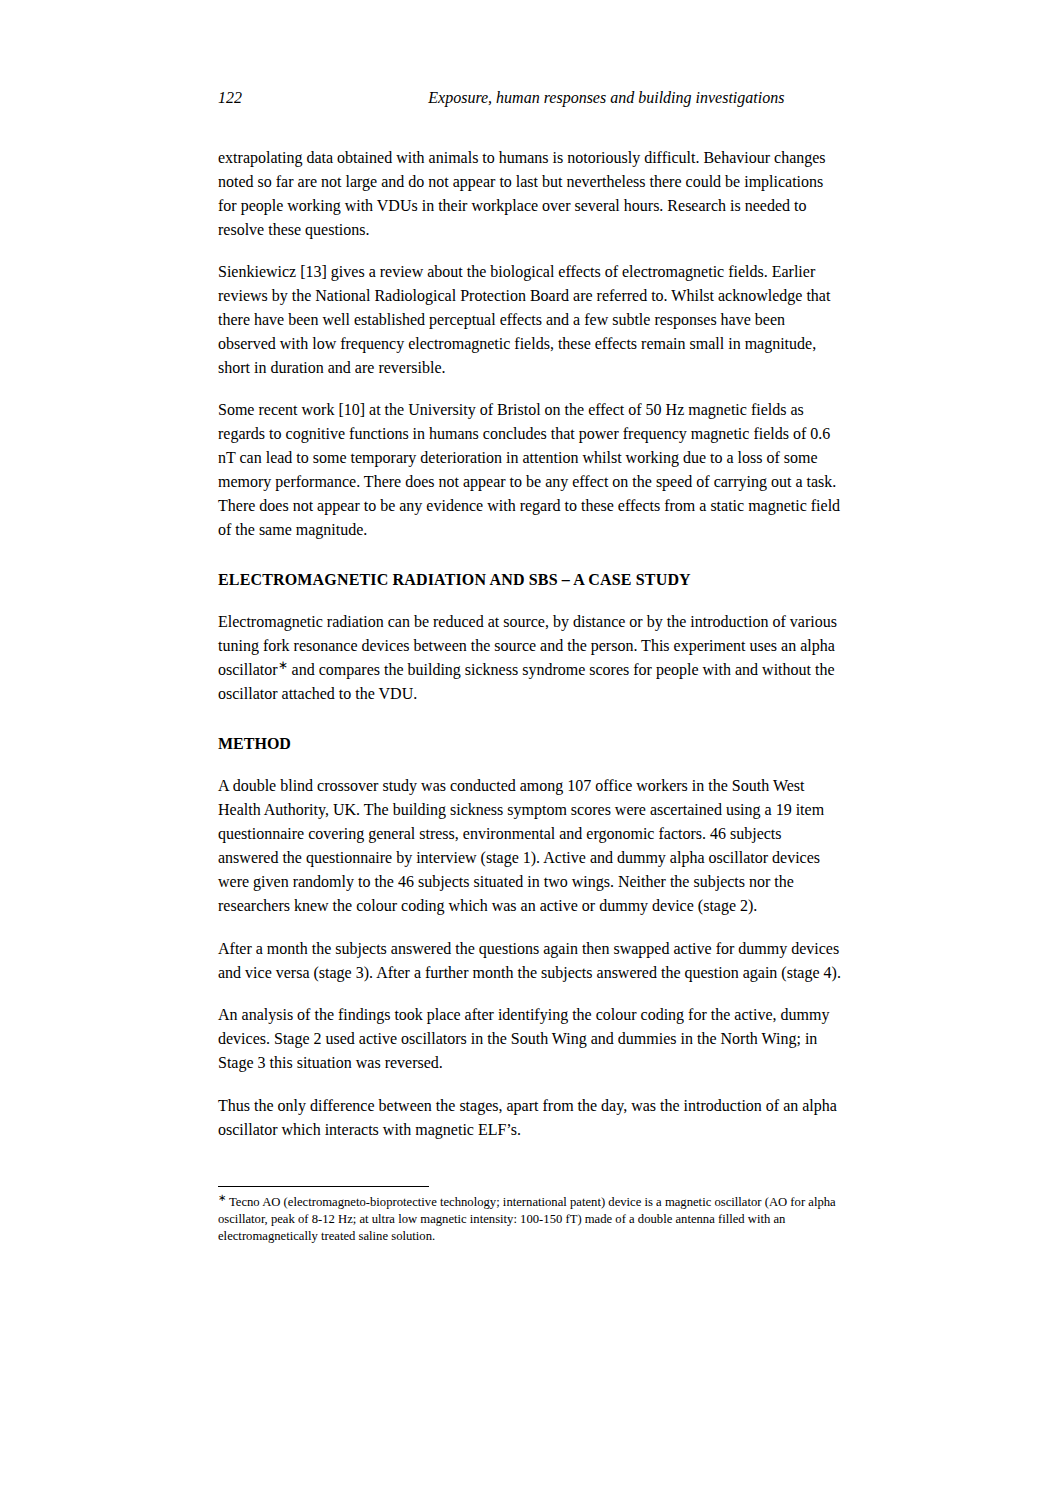122 Exposure, human responses and building investigations
extrapolating data obtained with animals to humans is notoriously difficult. Behaviour changes noted so far are not large and do not appear to last but nevertheless there could be implications for people working with VDUs in their workplace over several hours. Research is needed to resolve these questions.
Sienkiewicz [13] gives a review about the biological effects of electromagnetic fields. Earlier reviews by the National Radiological Protection Board are referred to. Whilst acknowledge that there have been well established perceptual effects and a few subtle responses have been observed with low frequency electromagnetic fields, these effects remain small in magnitude, short in duration and are reversible.
Some recent work [10] at the University of Bristol on the effect of 50 Hz magnetic fields as regards to cognitive functions in humans concludes that power frequency magnetic fields of 0.6 nT can lead to some temporary deterioration in attention whilst working due to a loss of some memory performance. There does not appear to be any effect on the speed of carrying out a task. There does not appear to be any evidence with regard to these effects from a static magnetic field of the same magnitude.
Electromagnetic radiation and SBS – a case study
Electromagnetic radiation can be reduced at source, by distance or by the introduction of various tuning fork resonance devices between the source and the person. This experiment uses an alpha oscillator∗ and compares the building sickness syndrome scores for people with and without the oscillator attached to the VDU.
Method
A double blind crossover study was conducted among 107 office workers in the South West Health Authority, UK. The building sickness symptom scores were ascertained using a 19 item questionnaire covering general stress, environmental and ergonomic factors. 46 subjects answered the questionnaire by interview (stage 1). Active and dummy alpha oscillator devices were given randomly to the 46 subjects situated in two wings. Neither the subjects nor the researchers knew the colour coding which was an active or dummy device (stage 2).
After a month the subjects answered the questions again then swapped active for dummy devices and vice versa (stage 3). After a further month the subjects answered the question again (stage 4).
An analysis of the findings took place after identifying the colour coding for the active, dummy devices. Stage 2 used active oscillators in the South Wing and dummies in the North Wing; in Stage 3 this situation was reversed.
Thus the only difference between the stages, apart from the day, was the introduction of an alpha oscillator which interacts with magnetic ELF’s.
∗ Tecno AO (electromagneto-bioprotective technology; international patent) device is a magnetic oscillator (AO for alpha oscillator, peak of 8-12 Hz; at ultra low magnetic intensity: 100-150 fT) made of a double antenna filled with an electromagnetically treated saline solution.